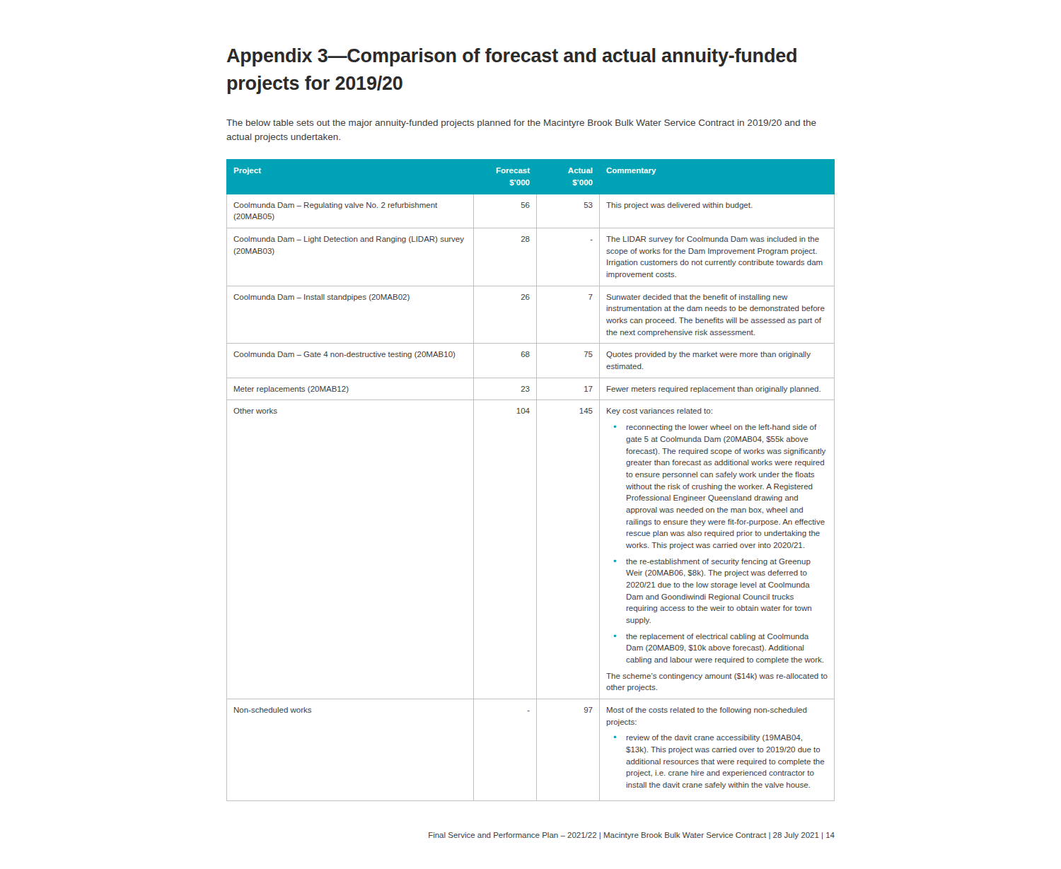Appendix 3—Comparison of forecast and actual annuity-funded projects for 2019/20
The below table sets out the major annuity-funded projects planned for the Macintyre Brook Bulk Water Service Contract in 2019/20 and the actual projects undertaken.
| Project | Forecast $’000 | Actual $’000 | Commentary |
| --- | --- | --- | --- |
| Coolmunda Dam – Regulating valve No. 2 refurbishment (20MAB05) | 56 | 53 | This project was delivered within budget. |
| Coolmunda Dam – Light Detection and Ranging (LIDAR) survey (20MAB03) | 28 | - | The LIDAR survey for Coolmunda Dam was included in the scope of works for the Dam Improvement Program project. Irrigation customers do not currently contribute towards dam improvement costs. |
| Coolmunda Dam – Install standpipes (20MAB02) | 26 | 7 | Sunwater decided that the benefit of installing new instrumentation at the dam needs to be demonstrated before works can proceed. The benefits will be assessed as part of the next comprehensive risk assessment. |
| Coolmunda Dam – Gate 4 non-destructive testing (20MAB10) | 68 | 75 | Quotes provided by the market were more than originally estimated. |
| Meter replacements (20MAB12) | 23 | 17 | Fewer meters required replacement than originally planned. |
| Other works | 104 | 145 | Key cost variances related to: reconnecting the lower wheel on the left-hand side of gate 5 at Coolmunda Dam (20MAB04, $55k above forecast). The required scope of works was significantly greater than forecast as additional works were required to ensure personnel can safely work under the floats without the risk of crushing the worker. A Registered Professional Engineer Queensland drawing and approval was needed on the man box, wheel and railings to ensure they were fit-for-purpose. An effective rescue plan was also required prior to undertaking the works. This project was carried over into 2020/21. the re-establishment of security fencing at Greenup Weir (20MAB06, $8k). The project was deferred to 2020/21 due to the low storage level at Coolmunda Dam and Goondiwindi Regional Council trucks requiring access to the weir to obtain water for town supply. the replacement of electrical cabling at Coolmunda Dam (20MAB09, $10k above forecast). Additional cabling and labour were required to complete the work. The scheme’s contingency amount ($14k) was re-allocated to other projects. |
| Non-scheduled works | - | 97 | Most of the costs related to the following non-scheduled projects: review of the davit crane accessibility (19MAB04, $13k). This project was carried over to 2019/20 due to additional resources that were required to complete the project, i.e. crane hire and experienced contractor to install the davit crane safely within the valve house. |
Final Service and Performance Plan – 2021/22 | Macintyre Brook Bulk Water Service Contract | 28 July 2021 | 14